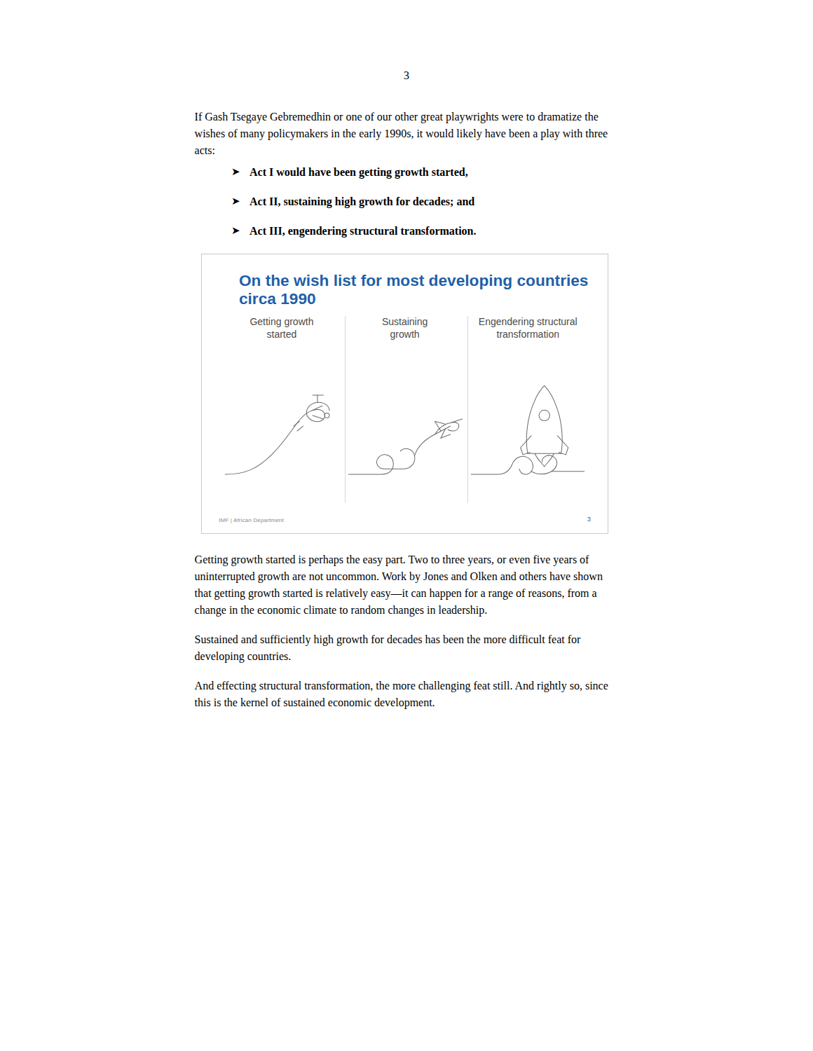3
If Gash Tsegaye Gebremedhin or one of our other great playwrights were to dramatize the wishes of many policymakers in the early 1990s, it would likely have been a play with three acts:
Act I would have been getting growth started,
Act II, sustaining high growth for decades; and
Act III, engendering structural transformation.
On the wish list for most developing countries circa 1990
Getting growth
started
Sustaining
growth
Engendering structural
transformation
IMF | African Department 3
Getting growth started is perhaps the easy part. Two to three years, or even five years of uninterrupted growth are not uncommon. Work by Jones and Olken and others have shown that getting growth started is relatively easy—it can happen for a range of reasons, from a change in the economic climate to random changes in leadership.
Sustained and sufficiently high growth for decades has been the more difficult feat for developing countries.
And effecting structural transformation, the more challenging feat still. And rightly so, since this is the kernel of sustained economic development.